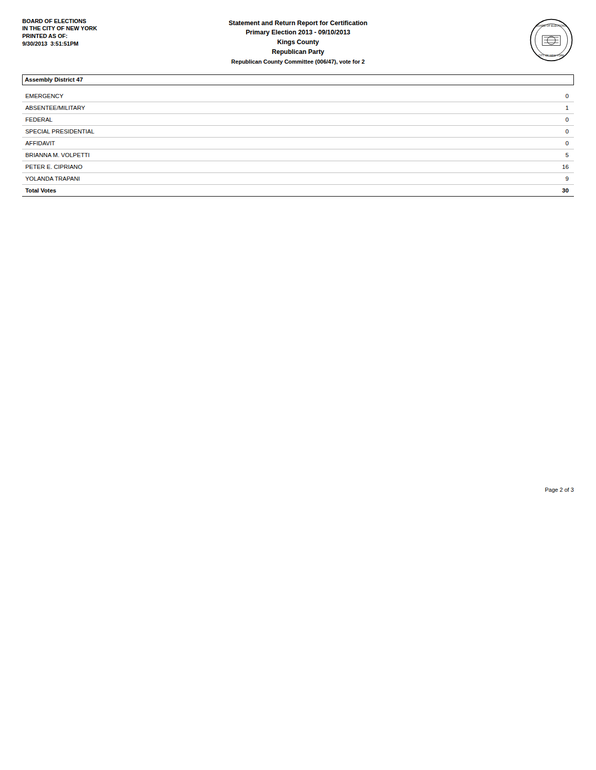BOARD OF ELECTIONS
IN THE CITY OF NEW YORK
PRINTED AS OF:
9/30/2013 3:51:51PM
Statement and Return Report for Certification
Primary Election 2013 - 09/10/2013
Kings County
Republican Party
Republican County Committee (006/47), vote for 2
Assembly District 47
| EMERGENCY | 0 |
| ABSENTEE/MILITARY | 1 |
| FEDERAL | 0 |
| SPECIAL PRESIDENTIAL | 0 |
| AFFIDAVIT | 0 |
| BRIANNA M. VOLPETTI | 5 |
| PETER E. CIPRIANO | 16 |
| YOLANDA TRAPANI | 9 |
| Total Votes | 30 |
Page 2 of 3